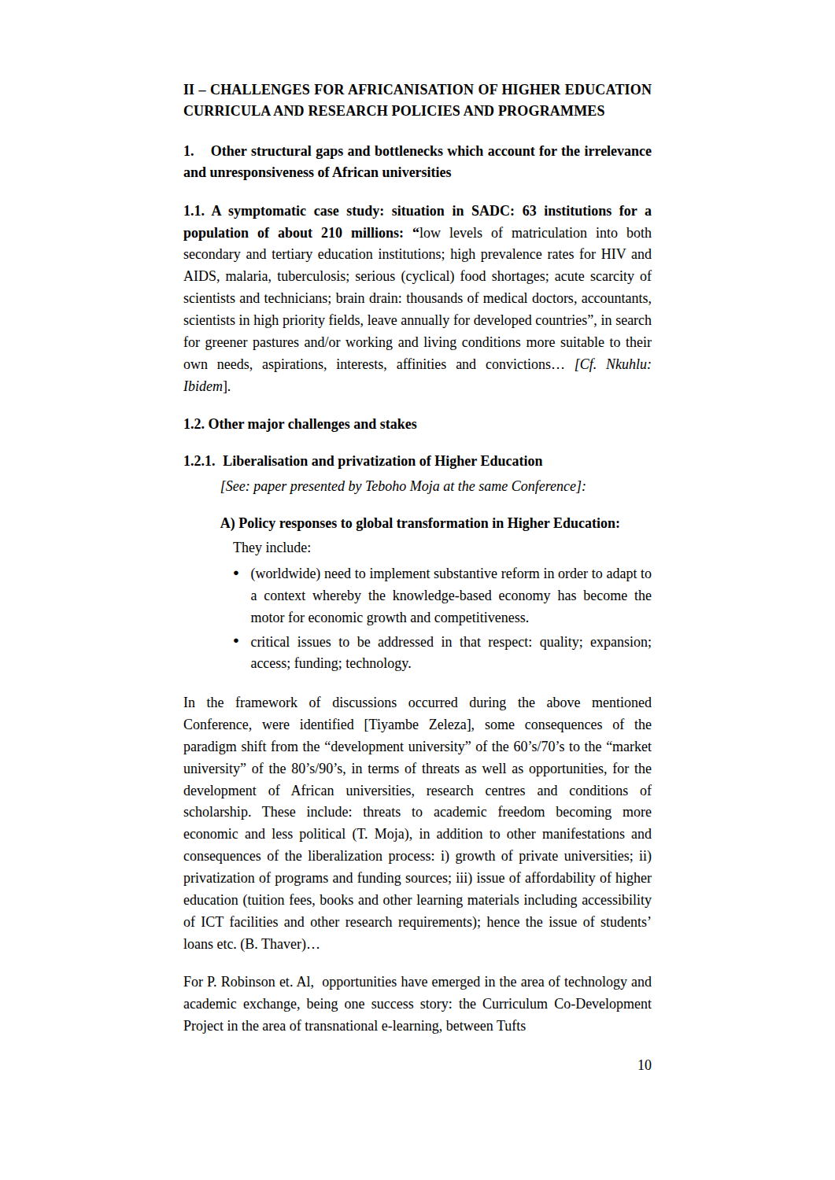II – Challenges for Africanisation of Higher Education Curricula and Research Policies and Programmes
1. Other structural gaps and bottlenecks which account for the irrelevance and unresponsiveness of African universities
1.1. A symptomatic case study: situation in SADC: 63 institutions for a population of about 210 millions: “low levels of matriculation into both secondary and tertiary education institutions; high prevalence rates for HIV and AIDS, malaria, tuberculosis; serious (cyclical) food shortages; acute scarcity of scientists and technicians; brain drain: thousands of medical doctors, accountants, scientists in high priority fields, leave annually for developed countries”, in search for greener pastures and/or working and living conditions more suitable to their own needs, aspirations, interests, affinities and convictions… [Cf. Nkuhlu: Ibidem].
1.2. Other major challenges and stakes
1.2.1. Liberalisation and privatization of Higher Education
[See: paper presented by Teboho Moja at the same Conference]:
A) Policy responses to global transformation in Higher Education:
They include:
(worldwide) need to implement substantive reform in order to adapt to a context whereby the knowledge-based economy has become the motor for economic growth and competitiveness.
critical issues to be addressed in that respect: quality; expansion; access; funding; technology.
In the framework of discussions occurred during the above mentioned Conference, were identified [Tiyambe Zeleza], some consequences of the paradigm shift from the “development university” of the 60’s/70’s to the “market university” of the 80’s/90’s, in terms of threats as well as opportunities, for the development of African universities, research centres and conditions of scholarship. These include: threats to academic freedom becoming more economic and less political (T. Moja), in addition to other manifestations and consequences of the liberalization process: i) growth of private universities; ii) privatization of programs and funding sources; iii) issue of affordability of higher education (tuition fees, books and other learning materials including accessibility of ICT facilities and other research requirements); hence the issue of students’ loans etc. (B. Thaver)…
For P. Robinson et. Al, opportunities have emerged in the area of technology and academic exchange, being one success story: the Curriculum Co-Development Project in the area of transnational e-learning, between Tufts
10